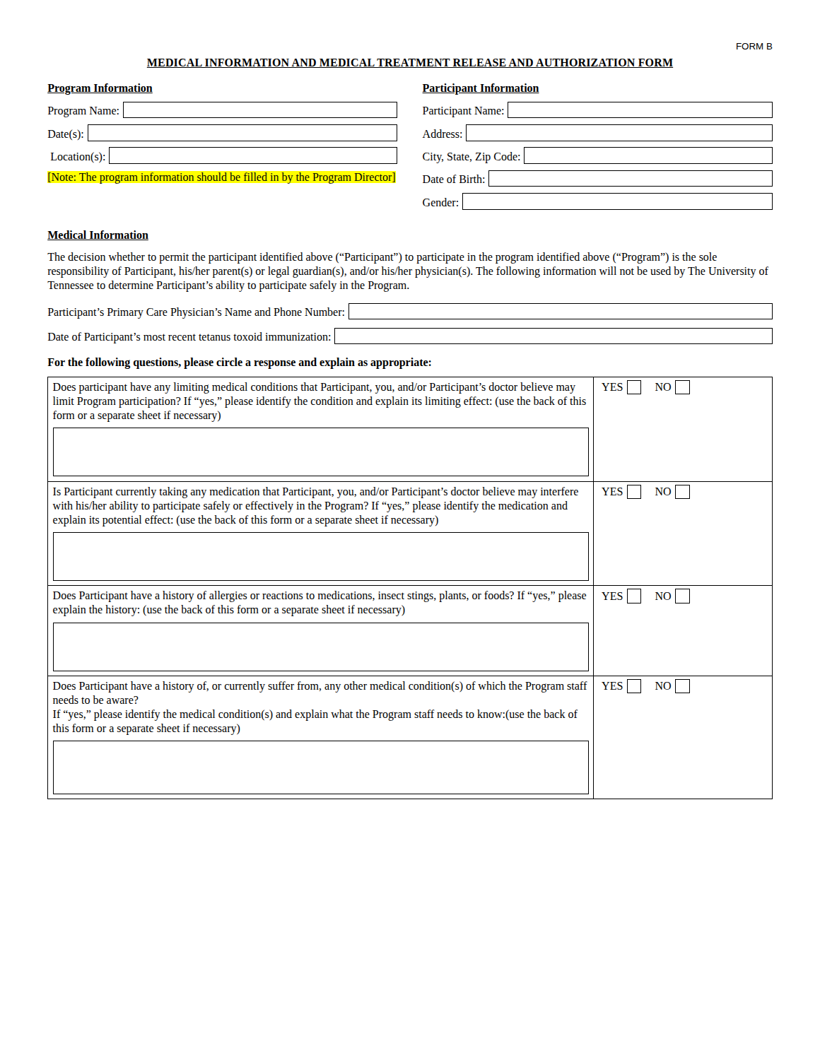FORM B
MEDICAL INFORMATION AND MEDICAL TREATMENT RELEASE AND AUTHORIZATION FORM
Program Information
Program Name:
Date(s):
Location(s):
[Note: The program information should be filled in by the Program Director]
Participant Information
Participant Name:
Address:
City, State, Zip Code:
Date of Birth:
Gender:
Medical Information
The decision whether to permit the participant identified above (“Participant”) to participate in the program identified above (“Program”) is the sole responsibility of Participant, his/her parent(s) or legal guardian(s), and/or his/her physician(s). The following information will not be used by The University of Tennessee to determine Participant’s ability to participate safely in the Program.
Participant’s Primary Care Physician’s Name and Phone Number:
Date of Participant’s most recent tetanus toxoid immunization:
For the following questions, please circle a response and explain as appropriate:
| Does participant have any limiting medical conditions that Participant, you, and/or Participant’s doctor believe may limit Program participation? If “yes,” please identify the condition and explain its limiting effect: (use the back of this form or a separate sheet if necessary) | YES NO |
| Is Participant currently taking any medication that Participant, you, and/or Participant’s doctor believe may interfere with his/her ability to participate safely or effectively in the Program? If “yes,” please identify the medication and explain its potential effect: (use the back of this form or a separate sheet if necessary) | YES NO |
| Does Participant have a history of allergies or reactions to medications, insect stings, plants, or foods? If “yes,” please explain the history: (use the back of this form or a separate sheet if necessary) | YES NO |
| Does Participant have a history of, or currently suffer from, any other medical condition(s) of which the Program staff needs to be aware? If “yes,” please identify the medical condition(s) and explain what the Program staff needs to know:(use the back of this form or a separate sheet if necessary) | YES NO |